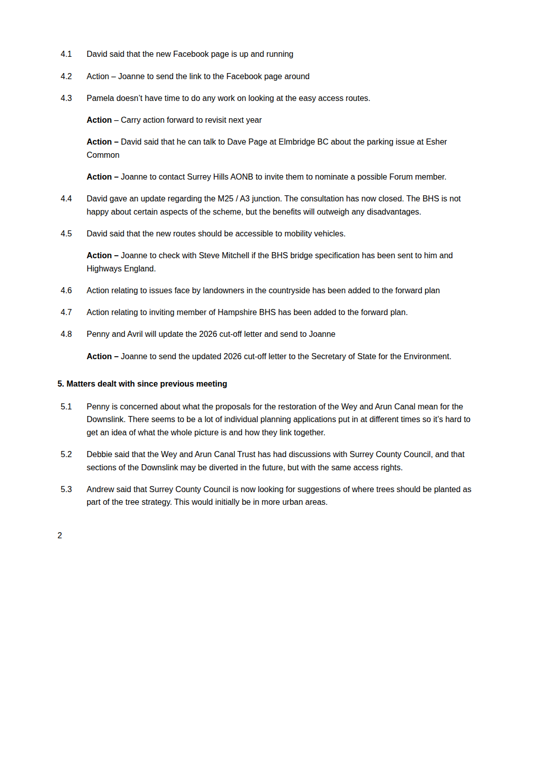4.1
David said that the new Facebook page is up and running
4.2
Action – Joanne to send the link to the Facebook page around
4.3
Pamela doesn’t have time to do any work on looking at the easy access routes.
Action – Carry action forward to revisit next year
Action – David said that he can talk to Dave Page at Elmbridge BC about the parking issue at Esher Common
Action – Joanne to contact Surrey Hills AONB to invite them to nominate a possible Forum member.
4.4
David gave an update regarding the M25 / A3 junction. The consultation has now closed. The BHS is not happy about certain aspects of the scheme, but the benefits will outweigh any disadvantages.
4.5
David said that the new routes should be accessible to mobility vehicles.
Action – Joanne to check with Steve Mitchell if the BHS bridge specification has been sent to him and Highways England.
4.6
Action relating to issues face by landowners in the countryside has been added to the forward plan
4.7
Action relating to inviting member of Hampshire BHS has been added to the forward plan.
4.8
Penny and Avril will update the 2026 cut-off letter and send to Joanne
Action – Joanne to send the updated 2026 cut-off letter to the Secretary of State for the Environment.
5. Matters dealt with since previous meeting
5.1
Penny is concerned about what the proposals for the restoration of the Wey and Arun Canal mean for the Downslink. There seems to be a lot of individual planning applications put in at different times so it’s hard to get an idea of what the whole picture is and how they link together.
5.2
Debbie said that the Wey and Arun Canal Trust has had discussions with Surrey County Council, and that sections of the Downslink may be diverted in the future, but with the same access rights.
5.3
Andrew said that Surrey County Council is now looking for suggestions of where trees should be planted as part of the tree strategy. This would initially be in more urban areas.
2